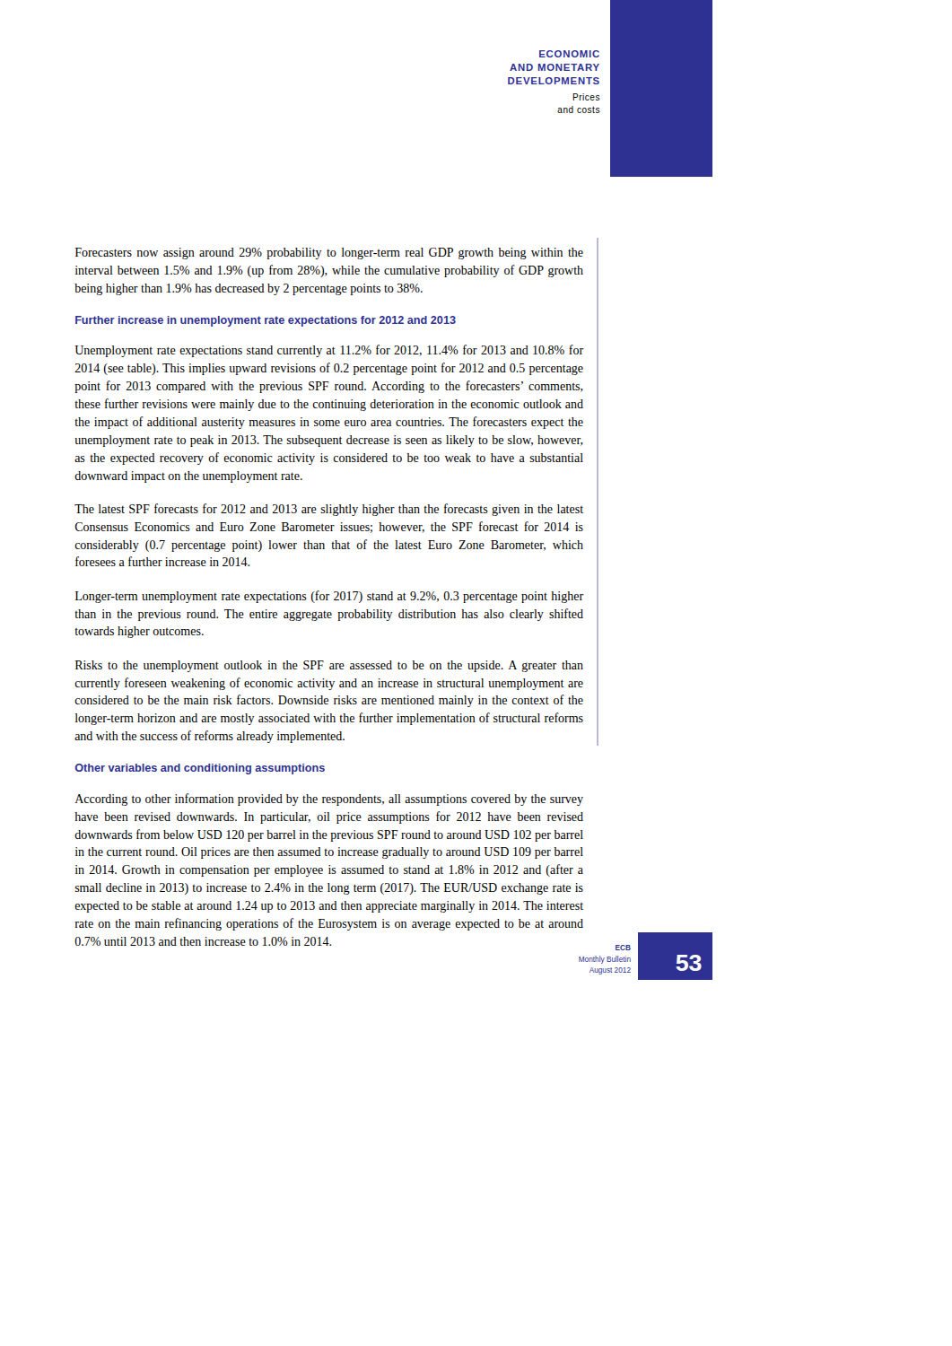Economic
and Monetary
Developments
Prices
and costs
Forecasters now assign around 29% probability to longer-term real GDP growth being within the interval between 1.5% and 1.9% (up from 28%), while the cumulative probability of GDP growth being higher than 1.9% has decreased by 2 percentage points to 38%.
Further increase in unemployment rate expectations for 2012 and 2013
Unemployment rate expectations stand currently at 11.2% for 2012, 11.4% for 2013 and 10.8% for 2014 (see table). This implies upward revisions of 0.2 percentage point for 2012 and 0.5 percentage point for 2013 compared with the previous SPF round. According to the forecasters’ comments, these further revisions were mainly due to the continuing deterioration in the economic outlook and the impact of additional austerity measures in some euro area countries. The forecasters expect the unemployment rate to peak in 2013. The subsequent decrease is seen as likely to be slow, however, as the expected recovery of economic activity is considered to be too weak to have a substantial downward impact on the unemployment rate.
The latest SPF forecasts for 2012 and 2013 are slightly higher than the forecasts given in the latest Consensus Economics and Euro Zone Barometer issues; however, the SPF forecast for 2014 is considerably (0.7 percentage point) lower than that of the latest Euro Zone Barometer, which foresees a further increase in 2014.
Longer-term unemployment rate expectations (for 2017) stand at 9.2%, 0.3 percentage point higher than in the previous round. The entire aggregate probability distribution has also clearly shifted towards higher outcomes.
Risks to the unemployment outlook in the SPF are assessed to be on the upside. A greater than currently foreseen weakening of economic activity and an increase in structural unemployment are considered to be the main risk factors. Downside risks are mentioned mainly in the context of the longer-term horizon and are mostly associated with the further implementation of structural reforms and with the success of reforms already implemented.
Other variables and conditioning assumptions
According to other information provided by the respondents, all assumptions covered by the survey have been revised downwards. In particular, oil price assumptions for 2012 have been revised downwards from below USD 120 per barrel in the previous SPF round to around USD 102 per barrel in the current round. Oil prices are then assumed to increase gradually to around USD 109 per barrel in 2014. Growth in compensation per employee is assumed to stand at 1.8% in 2012 and (after a small decline in 2013) to increase to 2.4% in the long term (2017). The EUR/USD exchange rate is expected to be stable at around 1.24 up to 2013 and then appreciate marginally in 2014. The interest rate on the main refinancing operations of the Eurosystem is on average expected to be at around 0.7% until 2013 and then increase to 1.0% in 2014.
53
ECB
Monthly Bulletin
August 2012